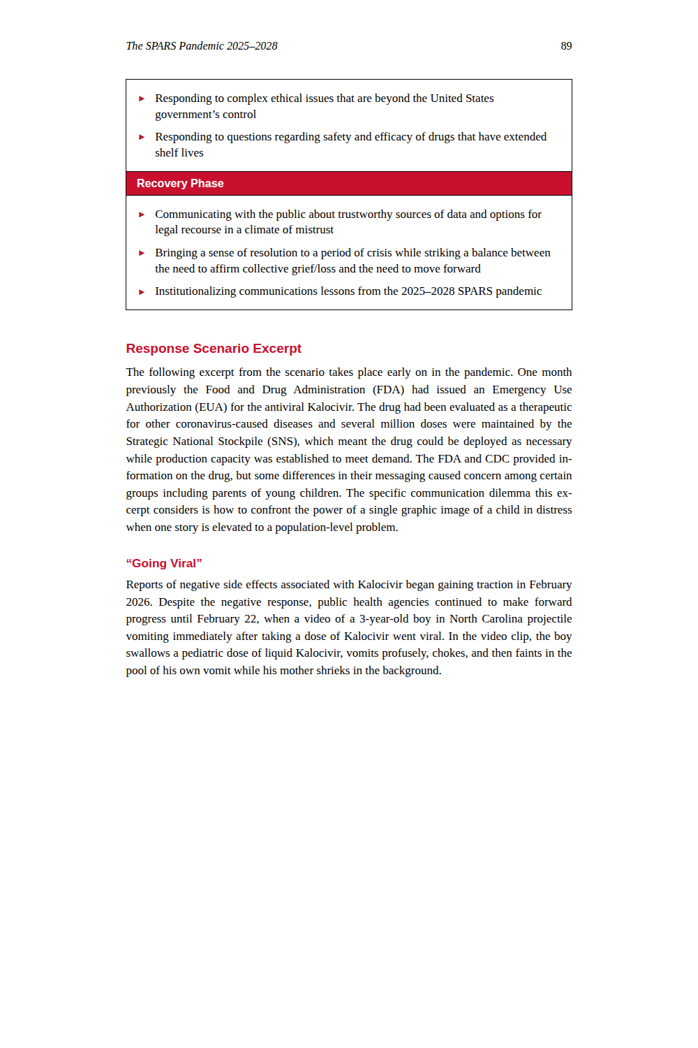The SPARS Pandemic 2025–2028 89
Responding to complex ethical issues that are beyond the United States government’s control
Responding to questions regarding safety and efficacy of drugs that have extended shelf lives
Recovery Phase
Communicating with the public about trustworthy sources of data and options for legal recourse in a climate of mistrust
Bringing a sense of resolution to a period of crisis while striking a balance between the need to affirm collective grief/loss and the need to move forward
Institutionalizing communications lessons from the 2025–2028 SPARS pandemic
Response Scenario Excerpt
The following excerpt from the scenario takes place early on in the pandemic. One month previously the Food and Drug Administration (FDA) had issued an Emergency Use Authorization (EUA) for the antiviral Kalocivir. The drug had been evaluated as a therapeutic for other coronavirus-caused diseases and several million doses were maintained by the Strategic National Stockpile (SNS), which meant the drug could be deployed as necessary while production capacity was established to meet demand. The FDA and CDC provided information on the drug, but some differences in their messaging caused concern among certain groups including parents of young children. The specific communication dilemma this excerpt considers is how to confront the power of a single graphic image of a child in distress when one story is elevated to a population-level problem.
“Going Viral”
Reports of negative side effects associated with Kalocivir began gaining traction in February 2026. Despite the negative response, public health agencies continued to make forward progress until February 22, when a video of a 3-year-old boy in North Carolina projectile vomiting immediately after taking a dose of Kalocivir went viral. In the video clip, the boy swallows a pediatric dose of liquid Kalocivir, vomits profusely, chokes, and then faints in the pool of his own vomit while his mother shrieks in the background.